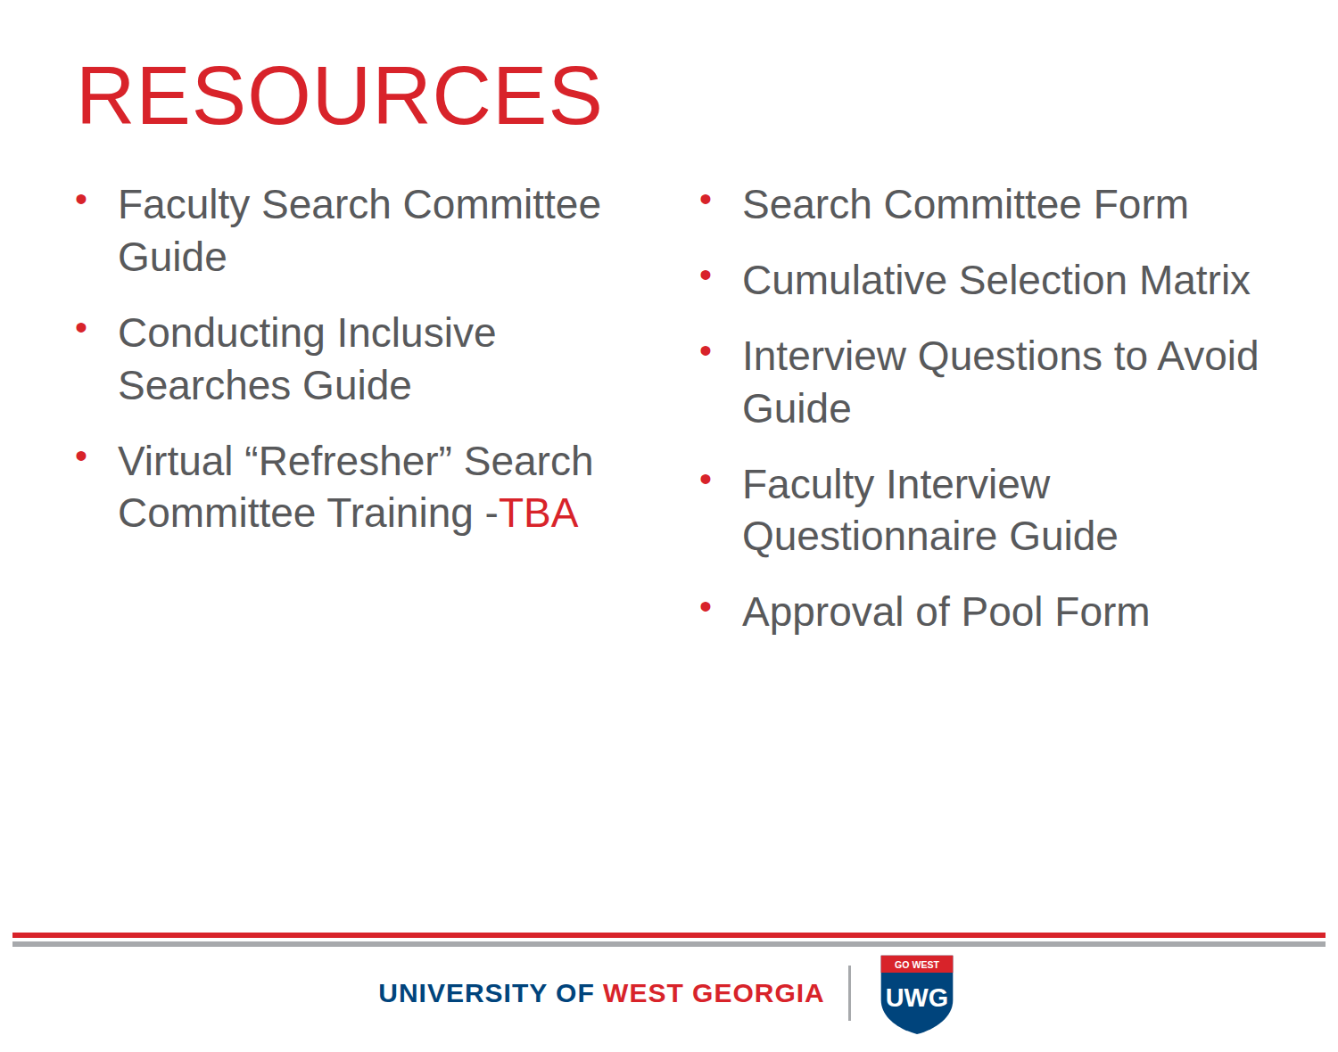RESOURCES
Faculty Search Committee Guide
Conducting Inclusive Searches Guide
Virtual “Refresher” Search Committee Training -TBA
Search Committee Form
Cumulative Selection Matrix
Interview Questions to Avoid Guide
Faculty Interview Questionnaire Guide
Approval of Pool Form
UNIVERSITY OF WEST GEORGIA
GO WEST UWG